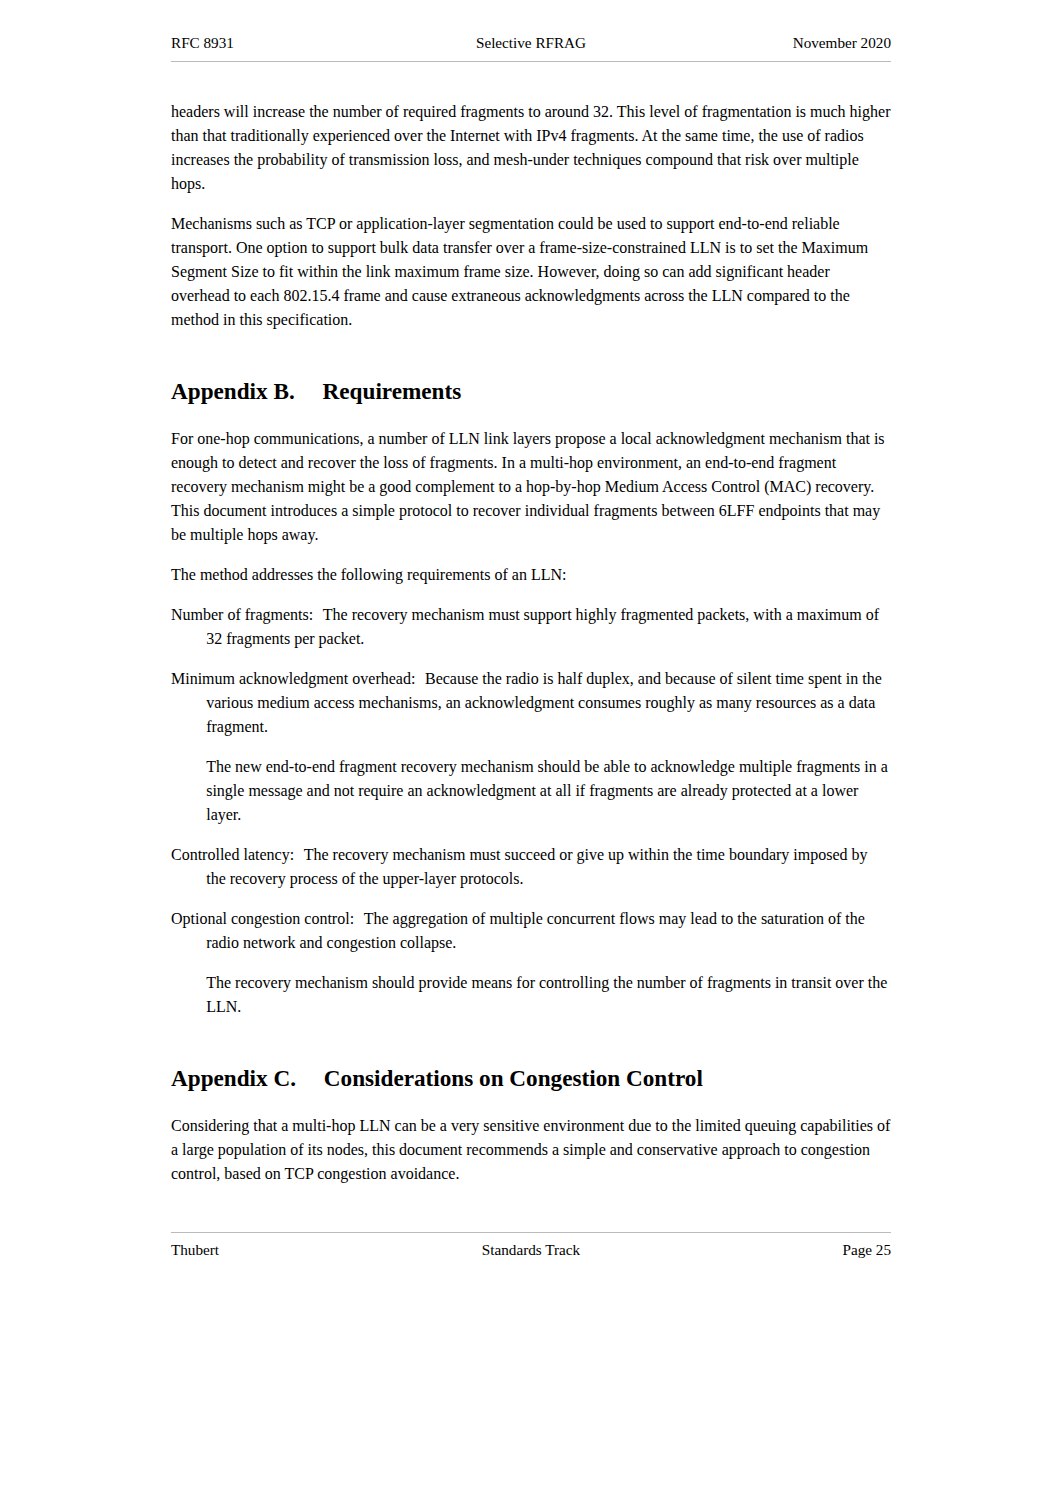RFC 8931
Selective RFRAG
November 2020
headers will increase the number of required fragments to around 32. This level of fragmentation is much higher than that traditionally experienced over the Internet with IPv4 fragments. At the same time, the use of radios increases the probability of transmission loss, and mesh-under techniques compound that risk over multiple hops.
Mechanisms such as TCP or application-layer segmentation could be used to support end-to-end reliable transport. One option to support bulk data transfer over a frame-size-constrained LLN is to set the Maximum Segment Size to fit within the link maximum frame size. However, doing so can add significant header overhead to each 802.15.4 frame and cause extraneous acknowledgments across the LLN compared to the method in this specification.
Appendix B. Requirements
For one-hop communications, a number of LLN link layers propose a local acknowledgment mechanism that is enough to detect and recover the loss of fragments. In a multi-hop environment, an end-to-end fragment recovery mechanism might be a good complement to a hop-by-hop Medium Access Control (MAC) recovery. This document introduces a simple protocol to recover individual fragments between 6LFF endpoints that may be multiple hops away.
The method addresses the following requirements of an LLN:
Number of fragments:
The recovery mechanism must support highly fragmented packets, with a maximum of 32 fragments per packet.
Minimum acknowledgment overhead:
Because the radio is half duplex, and because of silent time spent in the various medium access mechanisms, an acknowledgment consumes roughly as many resources as a data fragment.
The new end-to-end fragment recovery mechanism should be able to acknowledge multiple fragments in a single message and not require an acknowledgment at all if fragments are already protected at a lower layer.
Controlled latency:
The recovery mechanism must succeed or give up within the time boundary imposed by the recovery process of the upper-layer protocols.
Optional congestion control:
The aggregation of multiple concurrent flows may lead to the saturation of the radio network and congestion collapse.
The recovery mechanism should provide means for controlling the number of fragments in transit over the LLN.
Appendix C. Considerations on Congestion Control
Considering that a multi-hop LLN can be a very sensitive environment due to the limited queuing capabilities of a large population of its nodes, this document recommends a simple and conservative approach to congestion control, based on TCP congestion avoidance.
Thubert
Standards Track
Page 25